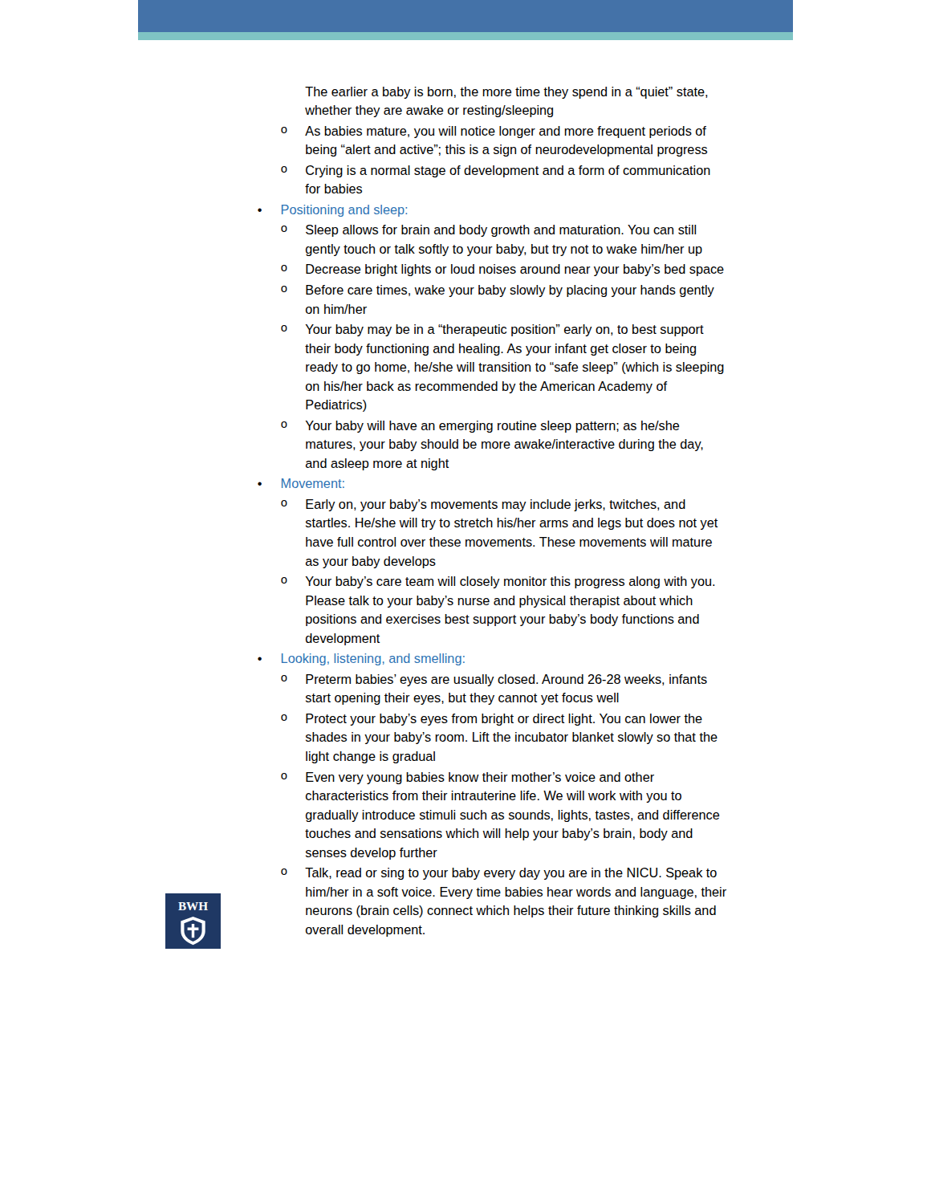The earlier a baby is born, the more time they spend in a “quiet” state, whether they are awake or resting/sleeping
o As babies mature, you will notice longer and more frequent periods of being “alert and active”; this is a sign of neurodevelopmental progress
o Crying is a normal stage of development and a form of communication for babies
•Positioning and sleep:
o Sleep allows for brain and body growth and maturation. You can still gently touch or talk softly to your baby, but try not to wake him/her up
o Decrease bright lights or loud noises around near your baby’s bed space
o Before care times, wake your baby slowly by placing your hands gently on him/her
o Your baby may be in a “therapeutic position” early on, to best support their body functioning and healing. As your infant get closer to being ready to go home, he/she will transition to “safe sleep” (which is sleeping on his/her back as recommended by the American Academy of Pediatrics)
o Your baby will have an emerging routine sleep pattern; as he/she matures, your baby should be more awake/interactive during the day, and asleep more at night
•Movement:
o Early on, your baby’s movements may include jerks, twitches, and startles. He/she will try to stretch his/her arms and legs but does not yet have full control over these movements. These movements will mature as your baby develops
o Your baby’s care team will closely monitor this progress along with you. Please talk to your baby’s nurse and physical therapist about which positions and exercises best support your baby’s body functions and development
•Looking, listening, and smelling:
o Preterm babies’ eyes are usually closed. Around 26-28 weeks, infants start opening their eyes, but they cannot yet focus well
o Protect your baby’s eyes from bright or direct light. You can lower the shades in your baby’s room. Lift the incubator blanket slowly so that the light change is gradual
o Even very young babies know their mother’s voice and other characteristics from their intrauterine life. We will work with you to gradually introduce stimuli such as sounds, lights, tastes, and difference touches and sensations which will help your baby’s brain, body and senses develop further
o Talk, read or sing to your baby every day you are in the NICU. Speak to him/her in a soft voice. Every time babies hear words and language, their neurons (brain cells) connect which helps their future thinking skills and overall development.
BWH